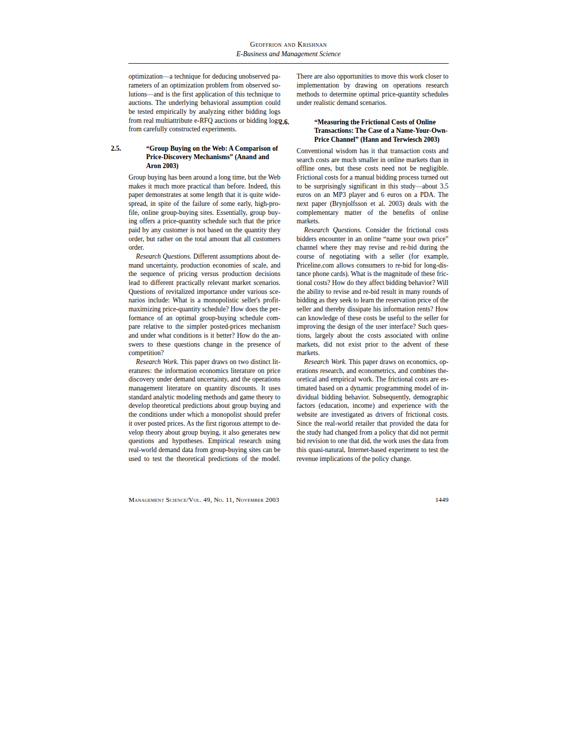Geoffrion and Krishnan
E-Business and Management Science
optimization—a technique for deducing unobserved parameters of an optimization problem from observed solutions—and is the first application of this technique to auctions. The underlying behavioral assumption could be tested empirically by analyzing either bidding logs from real multiattribute e-RFQ auctions or bidding logs from carefully constructed experiments.
2.5.“Group Buying on the Web: A Comparison of Price-Discovery Mechanisms” (Anand and Aron 2003)
Group buying has been around a long time, but the Web makes it much more practical than before. Indeed, this paper demonstrates at some length that it is quite widespread, in spite of the failure of some early, high-profile, online group-buying sites. Essentially, group buying offers a price-quantity schedule such that the price paid by any customer is not based on the quantity they order, but rather on the total amount that all customers order.
Research Questions. Different assumptions about demand uncertainty, production economies of scale, and the sequence of pricing versus production decisions lead to different practically relevant market scenarios. Questions of revitalized importance under various scenarios include: What is a monopolistic seller's profit-maximizing price-quantity schedule? How does the performance of an optimal group-buying schedule compare relative to the simpler posted-prices mechanism and under what conditions is it better? How do the answers to these questions change in the presence of competition?
Research Work. This paper draws on two distinct literatures: the information economics literature on price discovery under demand uncertainty, and the operations management literature on quantity discounts. It uses standard analytic modeling methods and game theory to develop theoretical predictions about group buying and the conditions under which a monopolist should prefer it over posted prices. As the first rigorous attempt to develop theory about group buying, it also generates new questions and hypotheses. Empirical research using real-world demand data from group-buying sites can be used to test the theoretical predictions of the model. There are also opportunities to move this work closer to implementation by drawing on operations research methods to determine optimal price-quantity schedules under realistic demand scenarios.
2.6.“Measuring the Frictional Costs of Online Transactions: The Case of a Name-Your-Own-Price Channel” (Hann and Terwiesch 2003)
Conventional wisdom has it that transaction costs and search costs are much smaller in online markets than in offline ones, but these costs need not be negligible. Frictional costs for a manual bidding process turned out to be surprisingly significant in this study—about 3.5 euros on an MP3 player and 6 euros on a PDA. The next paper (Brynjolfsson et al. 2003) deals with the complementary matter of the benefits of online markets.
Research Questions. Consider the frictional costs bidders encounter in an online “name your own price” channel where they may revise and re-bid during the course of negotiating with a seller (for example, Priceline.com allows consumers to re-bid for long-distance phone cards). What is the magnitude of these frictional costs? How do they affect bidding behavior? Will the ability to revise and re-bid result in many rounds of bidding as they seek to learn the reservation price of the seller and thereby dissipate his information rents? How can knowledge of these costs be useful to the seller for improving the design of the user interface? Such questions, largely about the costs associated with online markets, did not exist prior to the advent of these markets.
Research Work. This paper draws on economics, operations research, and econometrics, and combines theoretical and empirical work. The frictional costs are estimated based on a dynamic programming model of individual bidding behavior. Subsequently, demographic factors (education, income) and experience with the website are investigated as drivers of frictional costs. Since the real-world retailer that provided the data for the study had changed from a policy that did not permit bid revision to one that did, the work uses the data from this quasi-natural, Internet-based experiment to test the revenue implications of the policy change.
Management Science/Vol. 49, No. 11, November 2003 1449